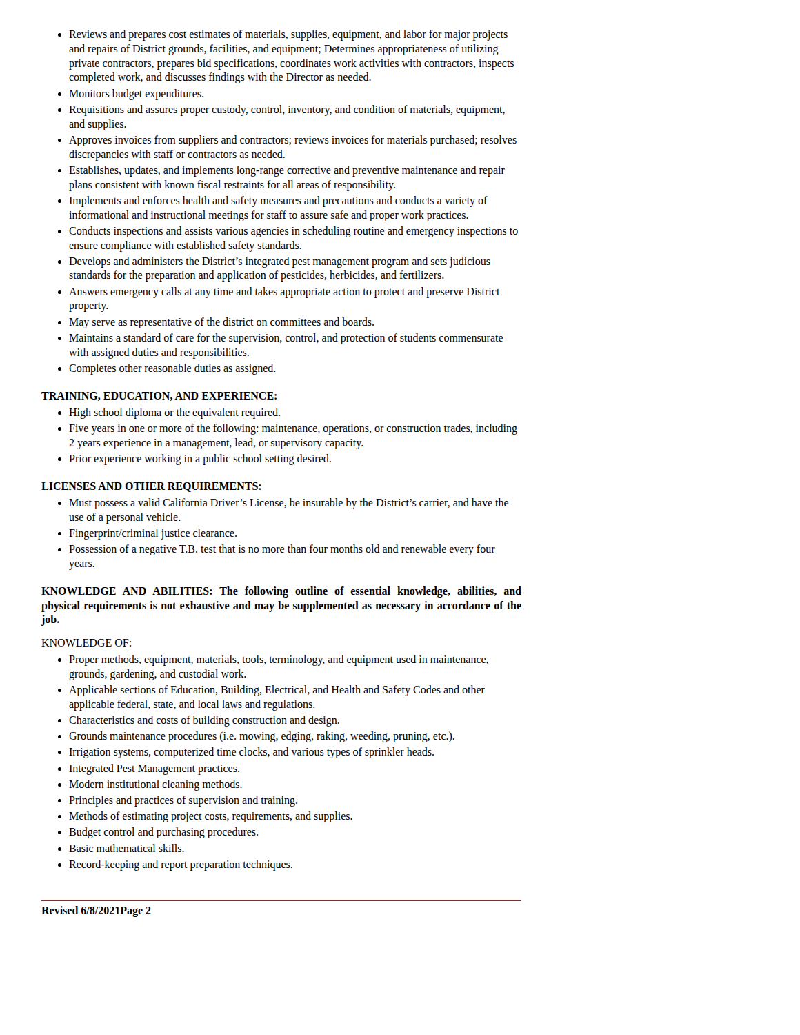Reviews and prepares cost estimates of materials, supplies, equipment, and labor for major projects and repairs of District grounds, facilities, and equipment; Determines appropriateness of utilizing private contractors, prepares bid specifications, coordinates work activities with contractors, inspects completed work, and discusses findings with the Director as needed.
Monitors budget expenditures.
Requisitions and assures proper custody, control, inventory, and condition of materials, equipment, and supplies.
Approves invoices from suppliers and contractors; reviews invoices for materials purchased; resolves discrepancies with staff or contractors as needed.
Establishes, updates, and implements long-range corrective and preventive maintenance and repair plans consistent with known fiscal restraints for all areas of responsibility.
Implements and enforces health and safety measures and precautions and conducts a variety of informational and instructional meetings for staff to assure safe and proper work practices.
Conducts inspections and assists various agencies in scheduling routine and emergency inspections to ensure compliance with established safety standards.
Develops and administers the District’s integrated pest management program and sets judicious standards for the preparation and application of pesticides, herbicides, and fertilizers.
Answers emergency calls at any time and takes appropriate action to protect and preserve District property.
May serve as representative of the district on committees and boards.
Maintains a standard of care for the supervision, control, and protection of students commensurate with assigned duties and responsibilities.
Completes other reasonable duties as assigned.
Training, Education, and Experience:
High school diploma or the equivalent required.
Five years in one or more of the following: maintenance, operations, or construction trades, including 2 years experience in a management, lead, or supervisory capacity.
Prior experience working in a public school setting desired.
Licenses and Other Requirements:
Must possess a valid California Driver’s License, be insurable by the District’s carrier, and have the use of a personal vehicle.
Fingerprint/criminal justice clearance.
Possession of a negative T.B. test that is no more than four months old and renewable every four years.
KNOWLEDGE AND ABILITIES: The following outline of essential knowledge, abilities, and physical requirements is not exhaustive and may be supplemented as necessary in accordance of the job.
KNOWLEDGE OF:
Proper methods, equipment, materials, tools, terminology, and equipment used in maintenance, grounds, gardening, and custodial work.
Applicable sections of Education, Building, Electrical, and Health and Safety Codes and other applicable federal, state, and local laws and regulations.
Characteristics and costs of building construction and design.
Grounds maintenance procedures (i.e. mowing, edging, raking, weeding, pruning, etc.).
Irrigation systems, computerized time clocks, and various types of sprinkler heads.
Integrated Pest Management practices.
Modern institutional cleaning methods.
Principles and practices of supervision and training.
Methods of estimating project costs, requirements, and supplies.
Budget control and purchasing procedures.
Basic mathematical skills.
Record-keeping and report preparation techniques.
Revised 6/8/2021Page 2